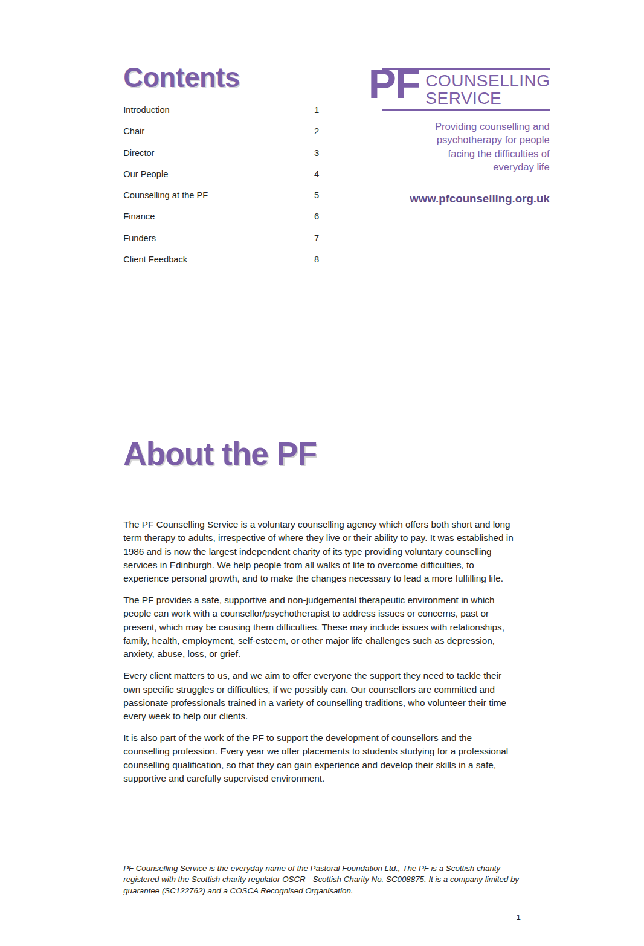Contents
| Introduction | 1 |
| Chair | 2 |
| Director | 3 |
| Our People | 4 |
| Counselling at the PF | 5 |
| Finance | 6 |
| Funders | 7 |
| Client Feedback | 8 |
PF
COUNSELLING
SERVICE
Providing counselling and
psychotherapy for people
facing the difficulties of
everyday life
www.pfcounselling.org.uk
About the PF
The PF Counselling Service is a voluntary counselling agency which offers both short and long term therapy to adults, irrespective of where they live or their ability to pay. It was established in 1986 and is now the largest independent charity of its type providing voluntary counselling services in Edinburgh. We help people from all walks of life to overcome difficulties, to experience personal growth, and to make the changes necessary to lead a more fulfilling life.
The PF provides a safe, supportive and non-judgemental therapeutic environment in which people can work with a counsellor/psychotherapist to address issues or concerns, past or present, which may be causing them difficulties. These may include issues with relationships, family, health, employment, self-esteem, or other major life challenges such as depression, anxiety, abuse, loss, or grief.
Every client matters to us, and we aim to offer everyone the support they need to tackle their own specific struggles or difficulties, if we possibly can. Our counsellors are committed and passionate professionals trained in a variety of counselling traditions, who volunteer their time every week to help our clients.
It is also part of the work of the PF to support the development of counsellors and the counselling profession. Every year we offer placements to students studying for a professional counselling qualification, so that they can gain experience and develop their skills in a safe, supportive and carefully supervised environment.
PF Counselling Service is the everyday name of the Pastoral Foundation Ltd., The PF is a Scottish charity registered with the Scottish charity regulator OSCR - Scottish Charity No. SC008875. It is a company limited by guarantee (SC122762) and a COSCA Recognised Organisation.
1